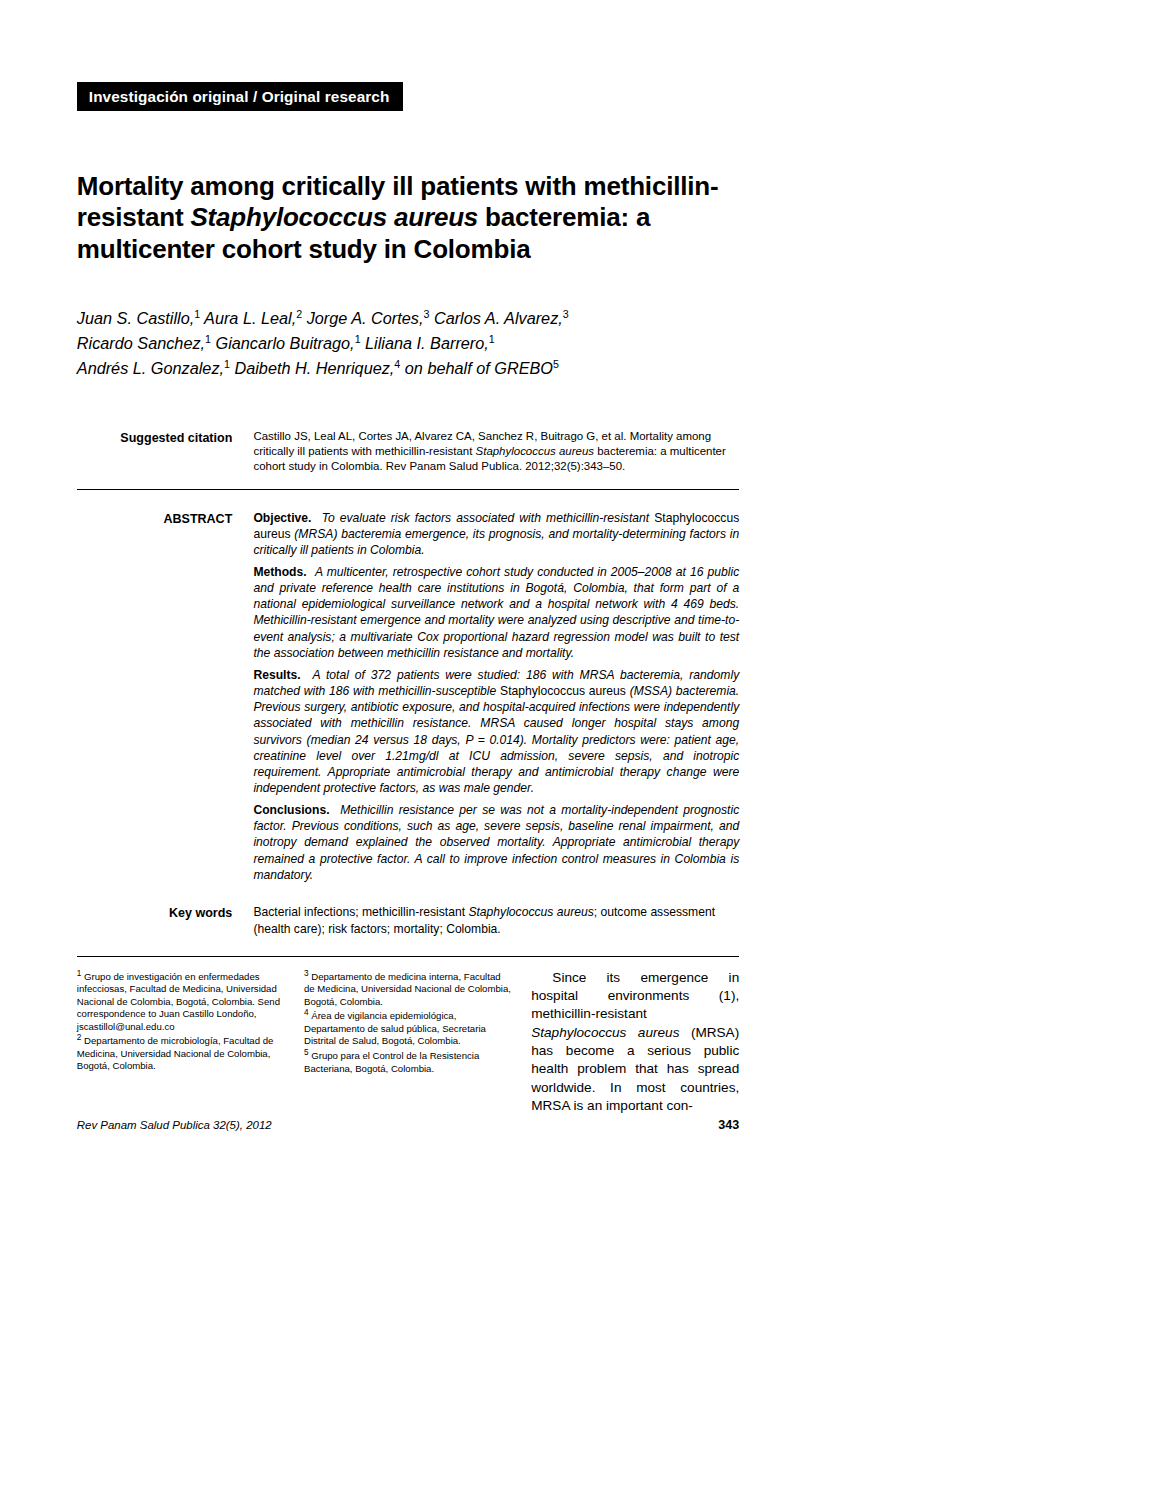Investigación original / Original research
Mortality among critically ill patients with methicillin-resistant Staphylococcus aureus bacteremia: a multicenter cohort study in Colombia
Juan S. Castillo,1 Aura L. Leal,2 Jorge A. Cortes,3 Carlos A. Alvarez,3
Ricardo Sanchez,1 Giancarlo Buitrago,1 Liliana I. Barrero,1
Andrés L. Gonzalez,1 Daibeth H. Henriquez,4 on behalf of GREBO5
Suggested citation
Castillo JS, Leal AL, Cortes JA, Alvarez CA, Sanchez R, Buitrago G, et al. Mortality among critically ill patients with methicillin-resistant Staphylococcus aureus bacteremia: a multicenter cohort study in Colombia. Rev Panam Salud Publica. 2012;32(5):343–50.
ABSTRACT
Objective. To evaluate risk factors associated with methicillin-resistant Staphylococcus aureus (MRSA) bacteremia emergence, its prognosis, and mortality-determining factors in critically ill patients in Colombia.
Methods. A multicenter, retrospective cohort study conducted in 2005–2008 at 16 public and private reference health care institutions in Bogotá, Colombia, that form part of a national epidemiological surveillance network and a hospital network with 4 469 beds. Methicillin-resistant emergence and mortality were analyzed using descriptive and time-to-event analysis; a multivariate Cox proportional hazard regression model was built to test the association between methicillin resistance and mortality.
Results. A total of 372 patients were studied: 186 with MRSA bacteremia, randomly matched with 186 with methicillin-susceptible Staphylococcus aureus (MSSA) bacteremia. Previous surgery, antibiotic exposure, and hospital-acquired infections were independently associated with methicillin resistance. MRSA caused longer hospital stays among survivors (median 24 versus 18 days, P = 0.014). Mortality predictors were: patient age, creatinine level over 1.21mg/dl at ICU admission, severe sepsis, and inotropic requirement. Appropriate antimicrobial therapy and antimicrobial therapy change were independent protective factors, as was male gender.
Conclusions. Methicillin resistance per se was not a mortality-independent prognostic factor. Previous conditions, such as age, severe sepsis, baseline renal impairment, and inotropy demand explained the observed mortality. Appropriate antimicrobial therapy remained a protective factor. A call to improve infection control measures in Colombia is mandatory.
Key words
Bacterial infections; methicillin-resistant Staphylococcus aureus; outcome assessment (health care); risk factors; mortality; Colombia.
1 Grupo de investigación en enfermedades infecciosas, Facultad de Medicina, Universidad Nacional de Colombia, Bogotá, Colombia. Send correspondence to Juan Castillo Londoño, jscastillol@unal.edu.co
2 Departamento de microbiología, Facultad de Medicina, Universidad Nacional de Colombia, Bogotá, Colombia.
3 Departamento de medicina interna, Facultad de Medicina, Universidad Nacional de Colombia, Bogotá, Colombia.
4 Área de vigilancia epidemiológica, Departamento de salud pública, Secretaria Distrital de Salud, Bogotá, Colombia.
5 Grupo para el Control de la Resistencia Bacteriana, Bogotá, Colombia.
Since its emergence in hospital environments (1), methicillin-resistant Staphylococcus aureus (MRSA) has become a serious public health problem that has spread worldwide. In most countries, MRSA is an important con-
Rev Panam Salud Publica 32(5), 2012 343